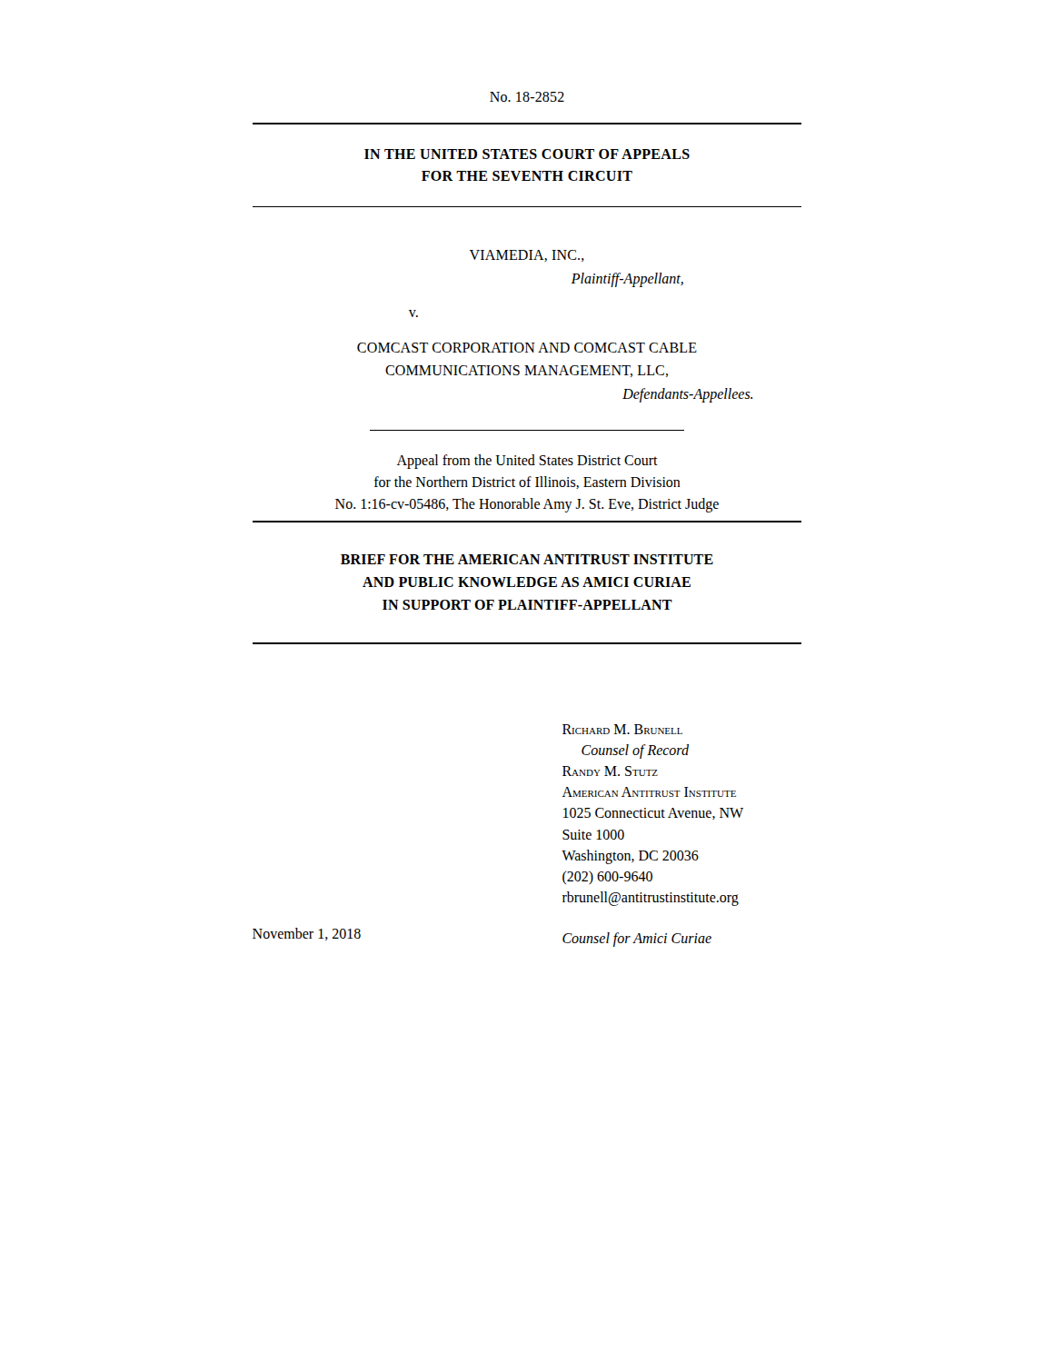No. 18-2852
In the United States Court of Appeals
for the Seventh Circuit
Viamedia, Inc.,
Plaintiff-Appellant,
v.
Comcast Corporation and Comcast Cable
Communications Management, LLC,
Defendants-Appellees.
Appeal from the United States District Court
for the Northern District of Illinois, Eastern Division
No. 1:16-cv-05486, The Honorable Amy J. St. Eve, District Judge
Brief for the American Antitrust Institute
and Public Knowledge as Amici Curiae
in Support of Plaintiff-Appellant
Richard M. Brunell Counsel of Record Randy M. Stutz
American Antitrust Institute
1025 Connecticut Avenue, NW
Suite 1000
Washington, DC 20036
(202) 600-9640
rbrunell@antitrustinstitute.org Counsel for Amici Curiae
November 1, 2018